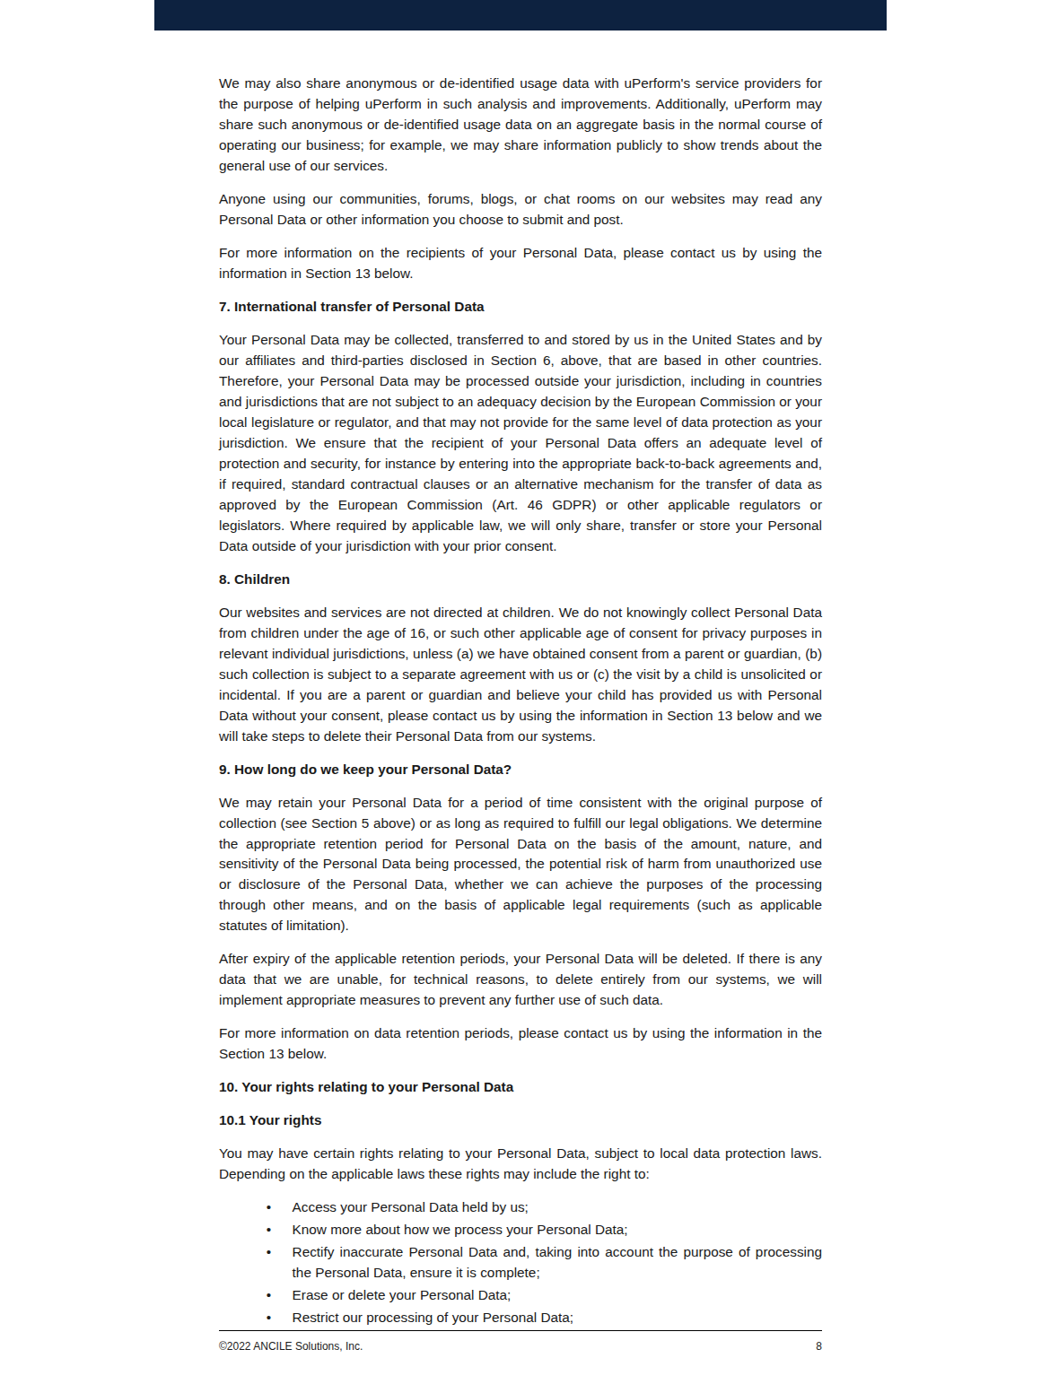We may also share anonymous or de-identified usage data with uPerform's service providers for the purpose of helping uPerform in such analysis and improvements. Additionally, uPerform may share such anonymous or de-identified usage data on an aggregate basis in the normal course of operating our business; for example, we may share information publicly to show trends about the general use of our services.
Anyone using our communities, forums, blogs, or chat rooms on our websites may read any Personal Data or other information you choose to submit and post.
For more information on the recipients of your Personal Data, please contact us by using the information in Section 13 below.
7. International transfer of Personal Data
Your Personal Data may be collected, transferred to and stored by us in the United States and by our affiliates and third-parties disclosed in Section 6, above, that are based in other countries. Therefore, your Personal Data may be processed outside your jurisdiction, including in countries and jurisdictions that are not subject to an adequacy decision by the European Commission or your local legislature or regulator, and that may not provide for the same level of data protection as your jurisdiction. We ensure that the recipient of your Personal Data offers an adequate level of protection and security, for instance by entering into the appropriate back-to-back agreements and, if required, standard contractual clauses or an alternative mechanism for the transfer of data as approved by the European Commission (Art. 46 GDPR) or other applicable regulators or legislators. Where required by applicable law, we will only share, transfer or store your Personal Data outside of your jurisdiction with your prior consent.
8. Children
Our websites and services are not directed at children. We do not knowingly collect Personal Data from children under the age of 16, or such other applicable age of consent for privacy purposes in relevant individual jurisdictions, unless (a) we have obtained consent from a parent or guardian, (b) such collection is subject to a separate agreement with us or (c) the visit by a child is unsolicited or incidental. If you are a parent or guardian and believe your child has provided us with Personal Data without your consent, please contact us by using the information in Section 13 below and we will take steps to delete their Personal Data from our systems.
9. How long do we keep your Personal Data?
We may retain your Personal Data for a period of time consistent with the original purpose of collection (see Section 5 above) or as long as required to fulfill our legal obligations. We determine the appropriate retention period for Personal Data on the basis of the amount, nature, and sensitivity of the Personal Data being processed, the potential risk of harm from unauthorized use or disclosure of the Personal Data, whether we can achieve the purposes of the processing through other means, and on the basis of applicable legal requirements (such as applicable statutes of limitation).
After expiry of the applicable retention periods, your Personal Data will be deleted. If there is any data that we are unable, for technical reasons, to delete entirely from our systems, we will implement appropriate measures to prevent any further use of such data.
For more information on data retention periods, please contact us by using the information in the Section 13 below.
10. Your rights relating to your Personal Data
10.1 Your rights
You may have certain rights relating to your Personal Data, subject to local data protection laws. Depending on the applicable laws these rights may include the right to:
Access your Personal Data held by us;
Know more about how we process your Personal Data;
Rectify inaccurate Personal Data and, taking into account the purpose of processing the Personal Data, ensure it is complete;
Erase or delete your Personal Data;
Restrict our processing of your Personal Data;
©2022 ANCILE Solutions, Inc. 8